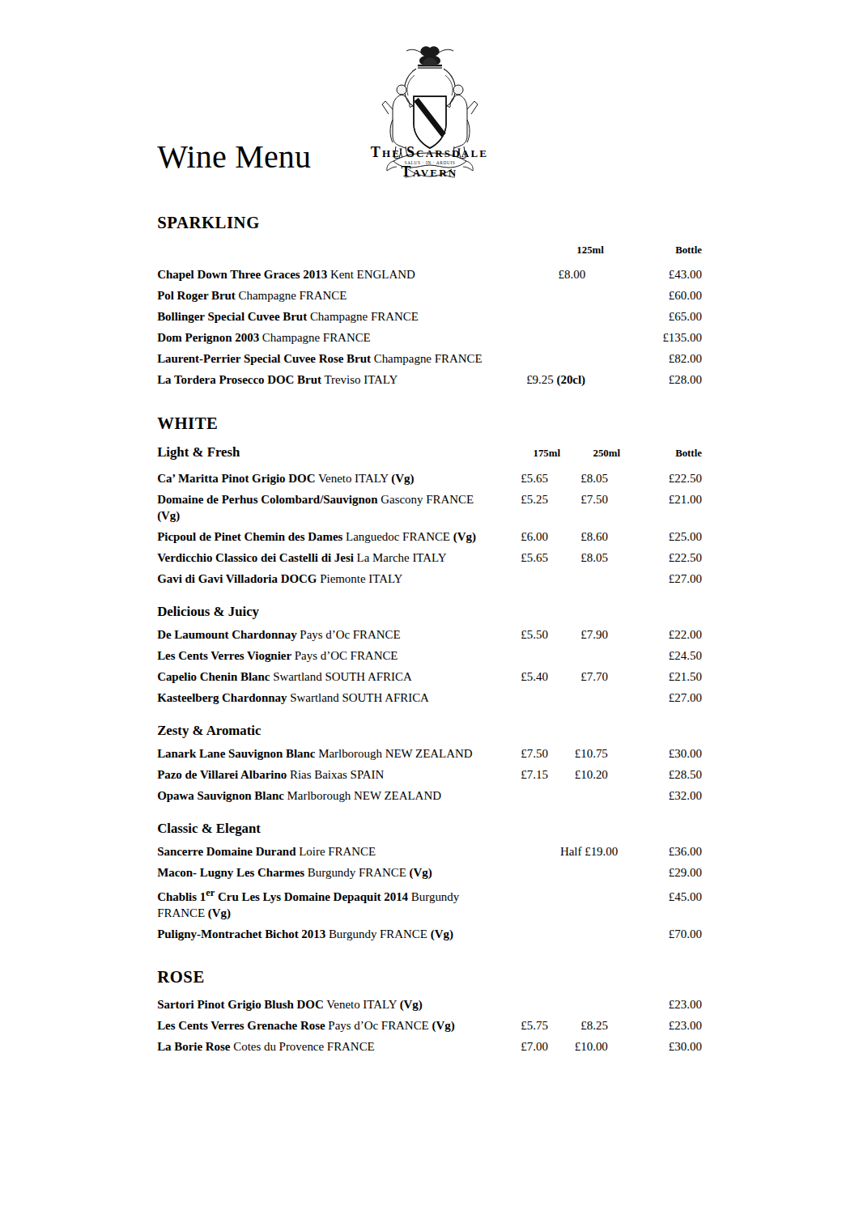SALUS · IN · ARDUIS
Wine Menu
The Scarsdale
Tavern
Sparkling
| | 125ml | Bottle |
| --- | --- | --- |
| Chapel Down Three Graces 2013 Kent ENGLAND | £8.00 | £43.00 |
| Pol Roger Brut Champagne FRANCE | | £60.00 |
| Bollinger Special Cuvee Brut Champagne FRANCE | | £65.00 |
| Dom Perignon 2003 Champagne FRANCE | | £135.00 |
| Laurent-Perrier Special Cuvee Rose Brut Champagne FRANCE | | £82.00 |
| La Tordera Prosecco DOC Brut Treviso ITALY | £9.25 (20cl) | £28.00 |
White
| Light & Fresh | 175ml | 250ml | Bottle |
| --- | --- | --- | --- |
| Ca’ Maritta Pinot Grigio DOC Veneto ITALY (Vg) | £5.65 | £8.05 | £22.50 |
| Domaine de Perhus Colombard/Sauvignon Gascony FRANCE (Vg) | £5.25 | £7.50 | £21.00 |
| Picpoul de Pinet Chemin des Dames Languedoc FRANCE (Vg) | £6.00 | £8.60 | £25.00 |
| Verdicchio Classico dei Castelli di Jesi La Marche ITALY | £5.65 | £8.05 | £22.50 |
| Gavi di Gavi Villadoria DOCG Piemonte ITALY | | | £27.00 |
Delicious & Juicy
| De Laumount Chardonnay Pays d’Oc FRANCE | £5.50 | £7.90 | £22.00 |
| Les Cents Verres Viognier Pays d’OC FRANCE | | | £24.50 |
| Capelio Chenin Blanc Swartland SOUTH AFRICA | £5.40 | £7.70 | £21.50 |
| Kasteelberg Chardonnay Swartland SOUTH AFRICA | | | £27.00 |
Zesty & Aromatic
| Lanark Lane Sauvignon Blanc Marlborough NEW ZEALAND | £7.50 | £10.75 | £30.00 |
| Pazo de Villarei Albarino Rias Baixas SPAIN | £7.15 | £10.20 | £28.50 |
| Opawa Sauvignon Blanc Marlborough NEW ZEALAND | | | £32.00 |
Classic & Elegant
| Sancerre Domaine Durand Loire FRANCE | | Half £19.00 | £36.00 |
| Macon- Lugny Les Charmes Burgundy FRANCE (Vg) | | | £29.00 |
| Chablis 1 er Cru Les Lys Domaine Depaquit 2014 Burgundy FRANCE (Vg) | | | £45.00 |
| Puligny-Montrachet Bichot 2013 Burgundy FRANCE (Vg) | | | £70.00 |
Rose
| Sartori Pinot Grigio Blush DOC Veneto ITALY (Vg) | | | £23.00 |
| Les Cents Verres Grenache Rose Pays d’Oc FRANCE (Vg) | £5.75 | £8.25 | £23.00 |
| La Borie Rose Cotes du Provence FRANCE | £7.00 | £10.00 | £30.00 |